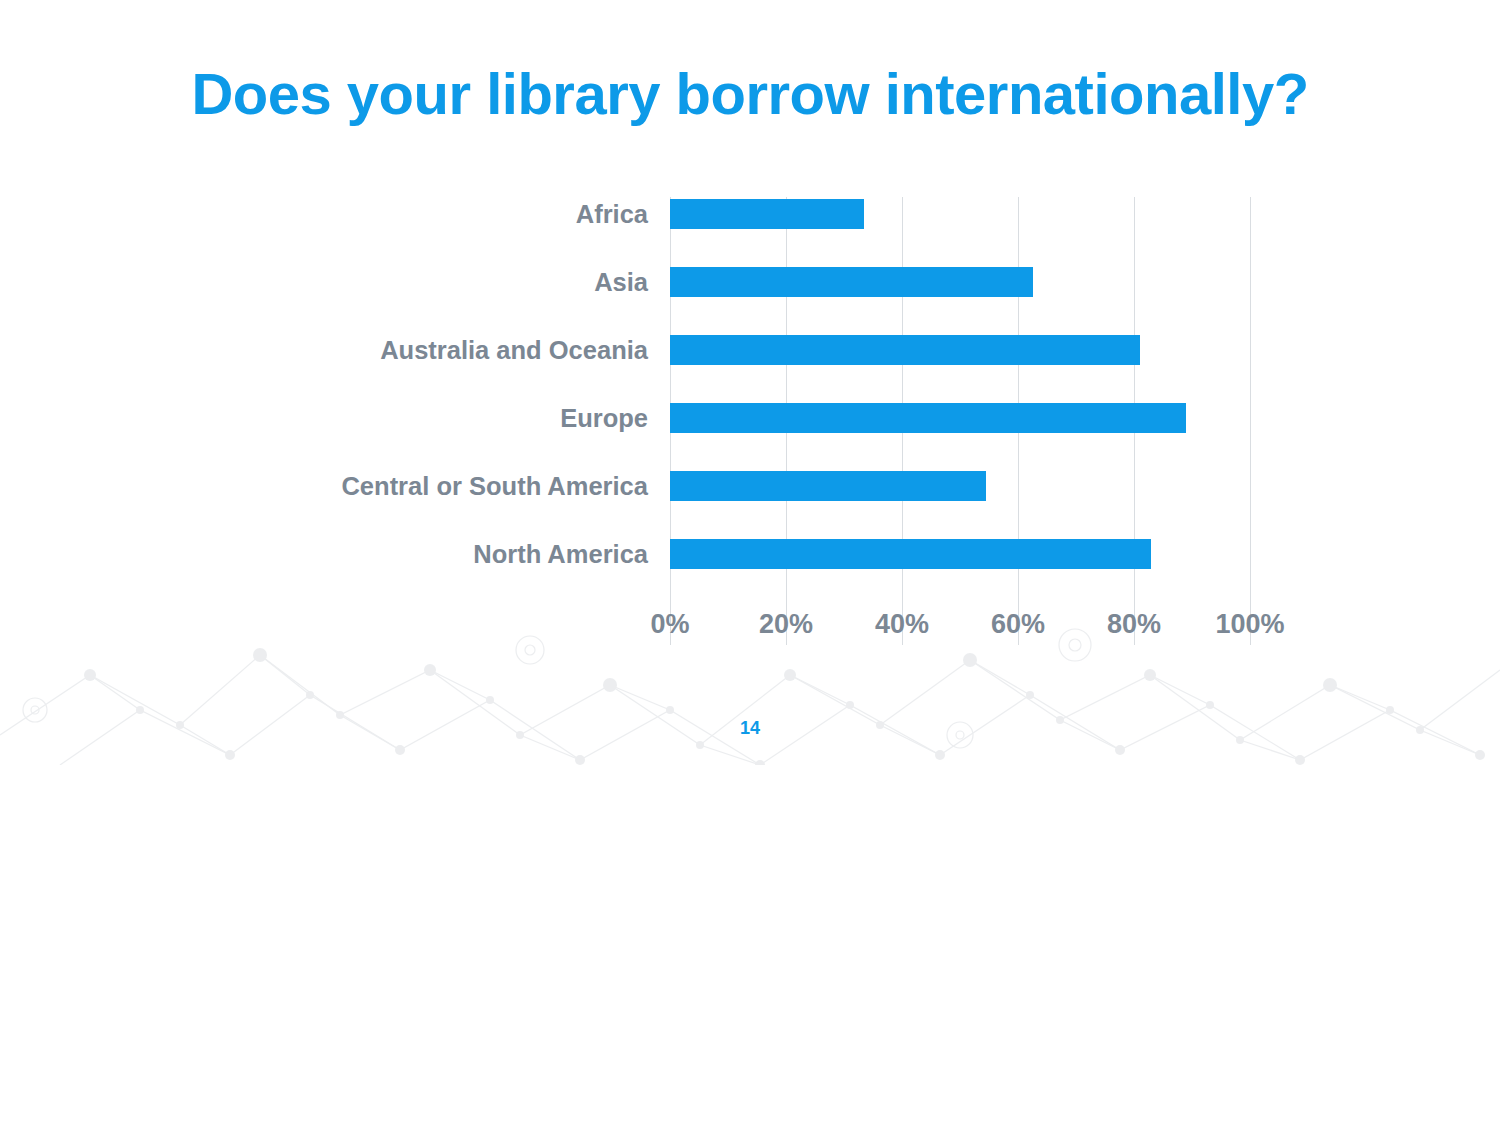Does your library borrow internationally?
Africa
Asia
Australia and Oceania
Europe
Central or South America
North America
0% 20% 40% 60% 80% 100%
14